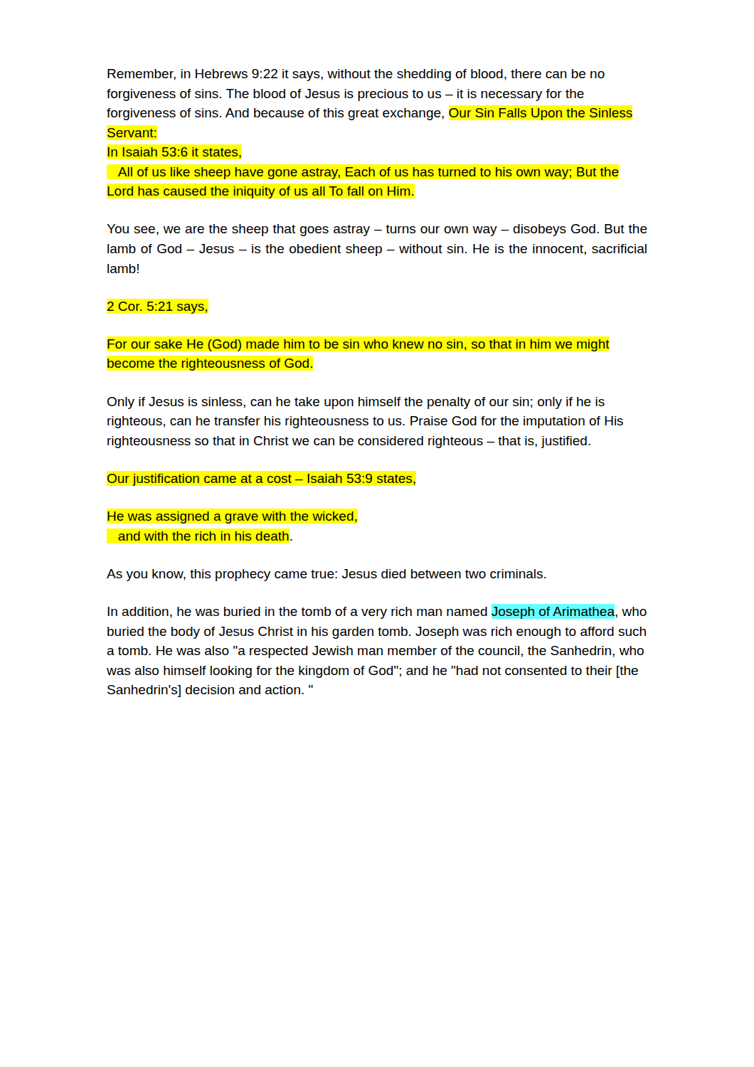Remember, in Hebrews 9:22 it says, without the shedding of blood, there can be no forgiveness of sins. The blood of Jesus is precious to us – it is necessary for the forgiveness of sins. And because of this great exchange, Our Sin Falls Upon the Sinless Servant:
In Isaiah 53:6 it states,
All of us like sheep have gone astray, Each of us has turned to his own way; But the Lord has caused the iniquity of us all To fall on Him.
You see, we are the sheep that goes astray – turns our own way – disobeys God. But the lamb of God – Jesus – is the obedient sheep – without sin. He is the innocent, sacrificial lamb!
2 Cor. 5:21 says,
For our sake He (God) made him to be sin who knew no sin, so that in him we might become the righteousness of God.
Only if Jesus is sinless, can he take upon himself the penalty of our sin; only if he is righteous, can he transfer his righteousness to us. Praise God for the imputation of His righteousness so that in Christ we can be considered righteous – that is, justified.
Our justification came at a cost – Isaiah 53:9 states,
He was assigned a grave with the wicked,
and with the rich in his death.
As you know, this prophecy came true: Jesus died between two criminals.
In addition, he was buried in the tomb of a very rich man named Joseph of Arimathea, who buried the body of Jesus Christ in his garden tomb. Joseph was rich enough to afford such a tomb. He was also "a respected Jewish man member of the council, the Sanhedrin, who was also himself looking for the kingdom of God"; and he "had not consented to their [the Sanhedrin's] decision and action. "